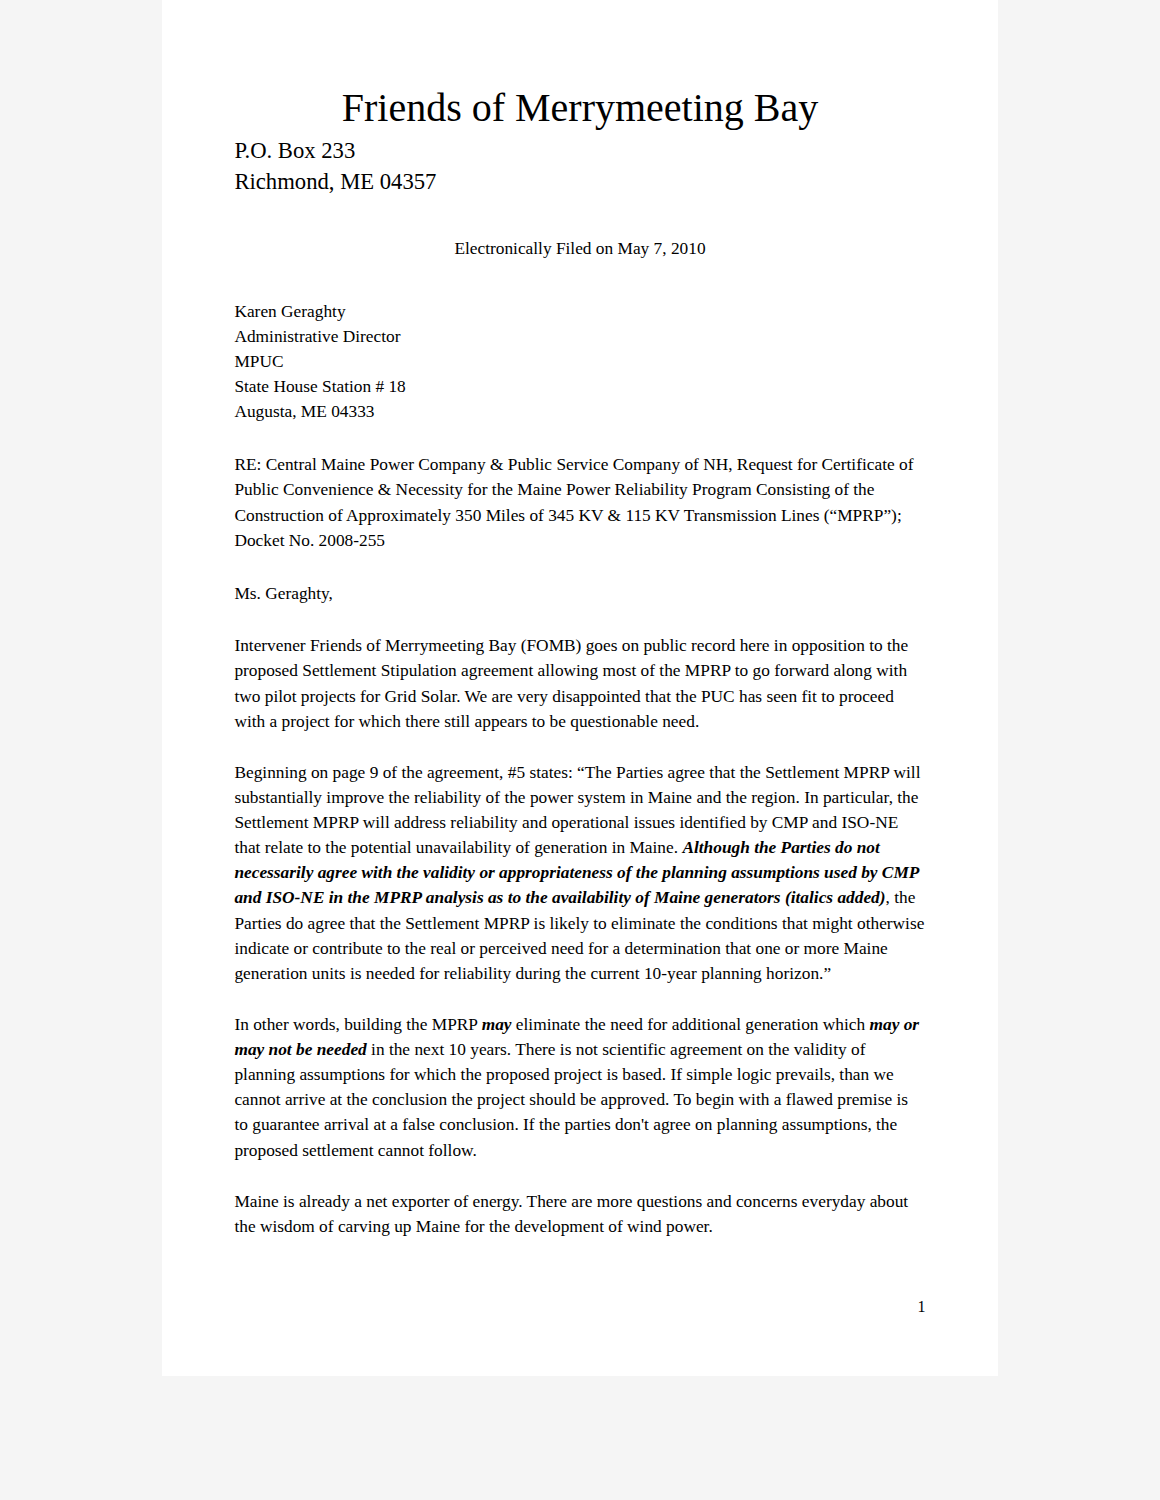Friends of Merrymeeting Bay
P.O. Box 233
Richmond, ME 04357
Electronically Filed on May 7, 2010
Karen Geraghty
Administrative Director
MPUC
State House Station # 18
Augusta, ME 04333
RE: Central Maine Power Company & Public Service Company of NH, Request for Certificate of Public Convenience & Necessity for the Maine Power Reliability Program Consisting of the Construction of Approximately 350 Miles of 345 KV & 115 KV Transmission Lines (“MPRP”); Docket No. 2008-255
Ms. Geraghty,
Intervener Friends of Merrymeeting Bay (FOMB) goes on public record here in opposition to the proposed Settlement Stipulation agreement allowing most of the MPRP to go forward along with two pilot projects for Grid Solar. We are very disappointed that the PUC has seen fit to proceed with a project for which there still appears to be questionable need.
Beginning on page 9 of the agreement, #5 states: “The Parties agree that the Settlement MPRP will substantially improve the reliability of the power system in Maine and the region. In particular, the Settlement MPRP will address reliability and operational issues identified by CMP and ISO-NE that relate to the potential unavailability of generation in Maine. Although the Parties do not necessarily agree with the validity or appropriateness of the planning assumptions used by CMP and ISO-NE in the MPRP analysis as to the availability of Maine generators (italics added), the Parties do agree that the Settlement MPRP is likely to eliminate the conditions that might otherwise indicate or contribute to the real or perceived need for a determination that one or more Maine generation units is needed for reliability during the current 10-year planning horizon.”
In other words, building the MPRP may eliminate the need for additional generation which may or may not be needed in the next 10 years. There is not scientific agreement on the validity of planning assumptions for which the proposed project is based. If simple logic prevails, than we cannot arrive at the conclusion the project should be approved. To begin with a flawed premise is to guarantee arrival at a false conclusion. If the parties don't agree on planning assumptions, the proposed settlement cannot follow.
Maine is already a net exporter of energy. There are more questions and concerns everyday about the wisdom of carving up Maine for the development of wind power.
1